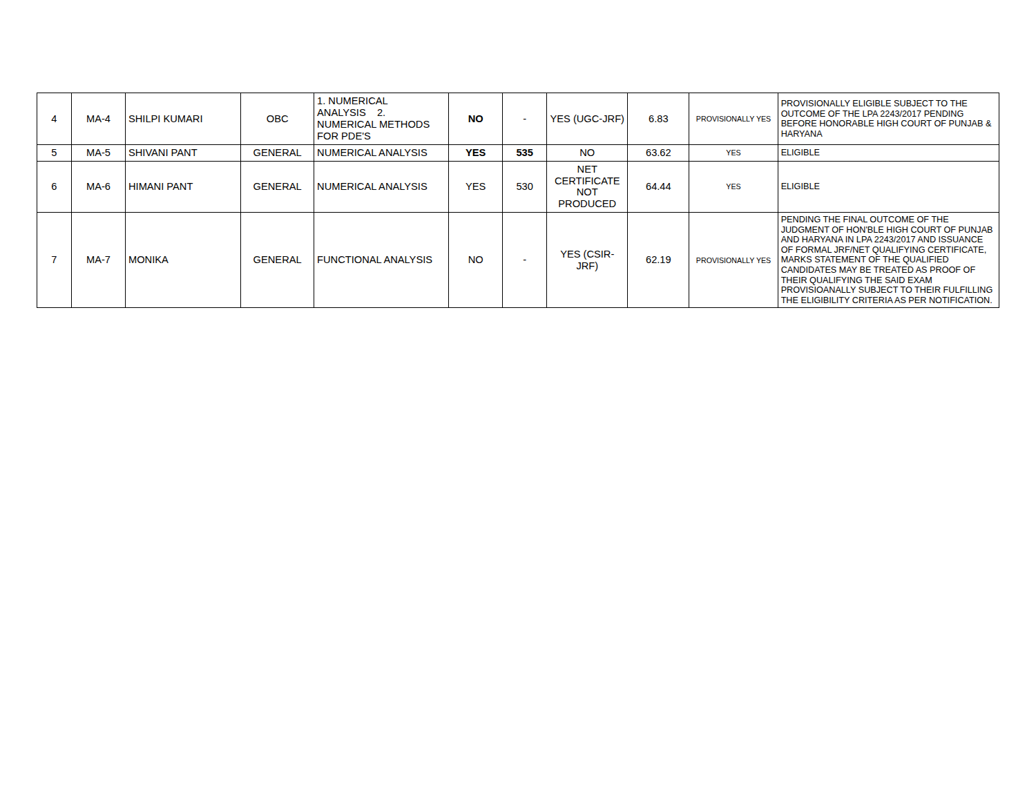| 4 | MA-4 | SHILPI KUMARI | OBC | 1. NUMERICAL ANALYSIS 2. NUMERICAL METHODS FOR PDE'S | NO | - | YES (UGC-JRF) | 6.83 | PROVISIONALLY YES | PROVISIONALLY ELIGIBLE SUBJECT TO THE OUTCOME OF THE LPA 2243/2017 PENDING BEFORE HONORABLE HIGH COURT OF PUNJAB & HARYANA |
| 5 | MA-5 | SHIVANI PANT | GENERAL | NUMERICAL ANALYSIS | YES | 535 | NO | 63.62 | YES | ELIGIBLE |
| 6 | MA-6 | HIMANI PANT | GENERAL | NUMERICAL ANALYSIS | YES | 530 | NET CERTIFICATE NOT PRODUCED | 64.44 | YES | ELIGIBLE |
| 7 | MA-7 | MONIKA | GENERAL | FUNCTIONAL ANALYSIS | NO | - | YES (CSIR-JRF) | 62.19 | PROVISIONALLY YES | PENDING THE FINAL OUTCOME OF THE JUDGMENT OF HON'BLE HIGH COURT OF PUNJAB AND HARYANA IN LPA 2243/2017 AND ISSUANCE OF FORMAL JRF/NET QUALIFYING CERTIFICATE, MARKS STATEMENT OF THE QUALIFIED CANDIDATES MAY BE TREATED AS PROOF OF THEIR QUALIFYING THE SAID EXAM PROVISIOANALLY SUBJECT TO THEIR FULFILLING THE ELIGIBILITY CRITERIA AS PER NOTIFICATION. |